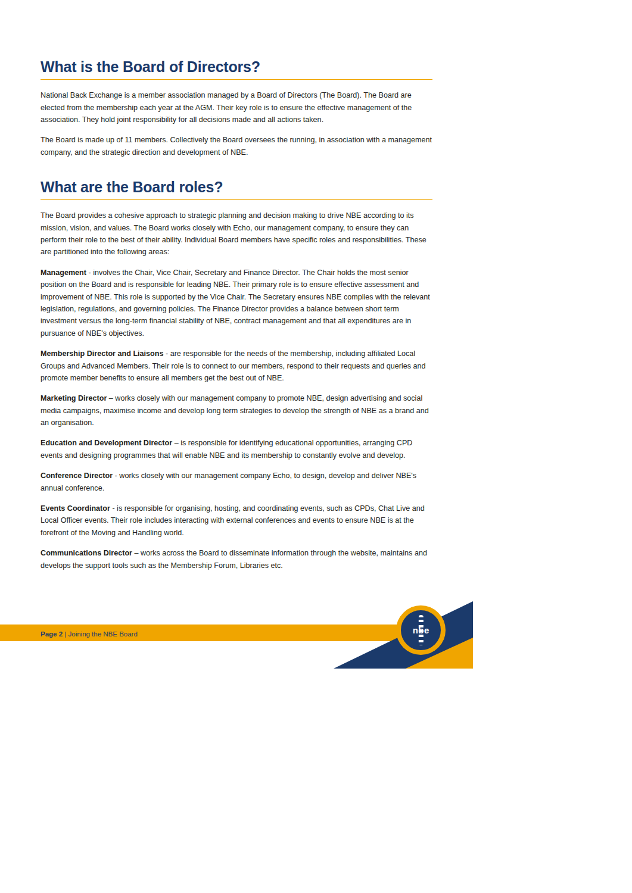What is the Board of Directors?
National Back Exchange is a member association managed by a Board of Directors (The Board). The Board are elected from the membership each year at the AGM. Their key role is to ensure the effective management of the association. They hold joint responsibility for all decisions made and all actions taken.
The Board is made up of 11 members. Collectively the Board oversees the running, in association with a management company, and the strategic direction and development of NBE.
What are the Board roles?
The Board provides a cohesive approach to strategic planning and decision making to drive NBE according to its mission, vision, and values. The Board works closely with Echo, our management company, to ensure they can perform their role to the best of their ability. Individual Board members have specific roles and responsibilities. These are partitioned into the following areas:
Management - involves the Chair, Vice Chair, Secretary and Finance Director. The Chair holds the most senior position on the Board and is responsible for leading NBE. Their primary role is to ensure effective assessment and improvement of NBE. This role is supported by the Vice Chair. The Secretary ensures NBE complies with the relevant legislation, regulations, and governing policies. The Finance Director provides a balance between short term investment versus the long-term financial stability of NBE, contract management and that all expenditures are in pursuance of NBE's objectives.
Membership Director and Liaisons - are responsible for the needs of the membership, including affiliated Local Groups and Advanced Members. Their role is to connect to our members, respond to their requests and queries and promote member benefits to ensure all members get the best out of NBE.
Marketing Director – works closely with our management company to promote NBE, design advertising and social media campaigns, maximise income and develop long term strategies to develop the strength of NBE as a brand and an organisation.
Education and Development Director – is responsible for identifying educational opportunities, arranging CPD events and designing programmes that will enable NBE and its membership to constantly evolve and develop.
Conference Director - works closely with our management company Echo, to design, develop and deliver NBE's annual conference.
Events Coordinator - is responsible for organising, hosting, and coordinating events, such as CPDs, Chat Live and Local Officer events. Their role includes interacting with external conferences and events to ensure NBE is at the forefront of the Moving and Handling world.
Communications Director – works across the Board to disseminate information through the website, maintains and develops the support tools such as the Membership Forum, Libraries etc.
Page 2 | Joining the NBE Board
nbe